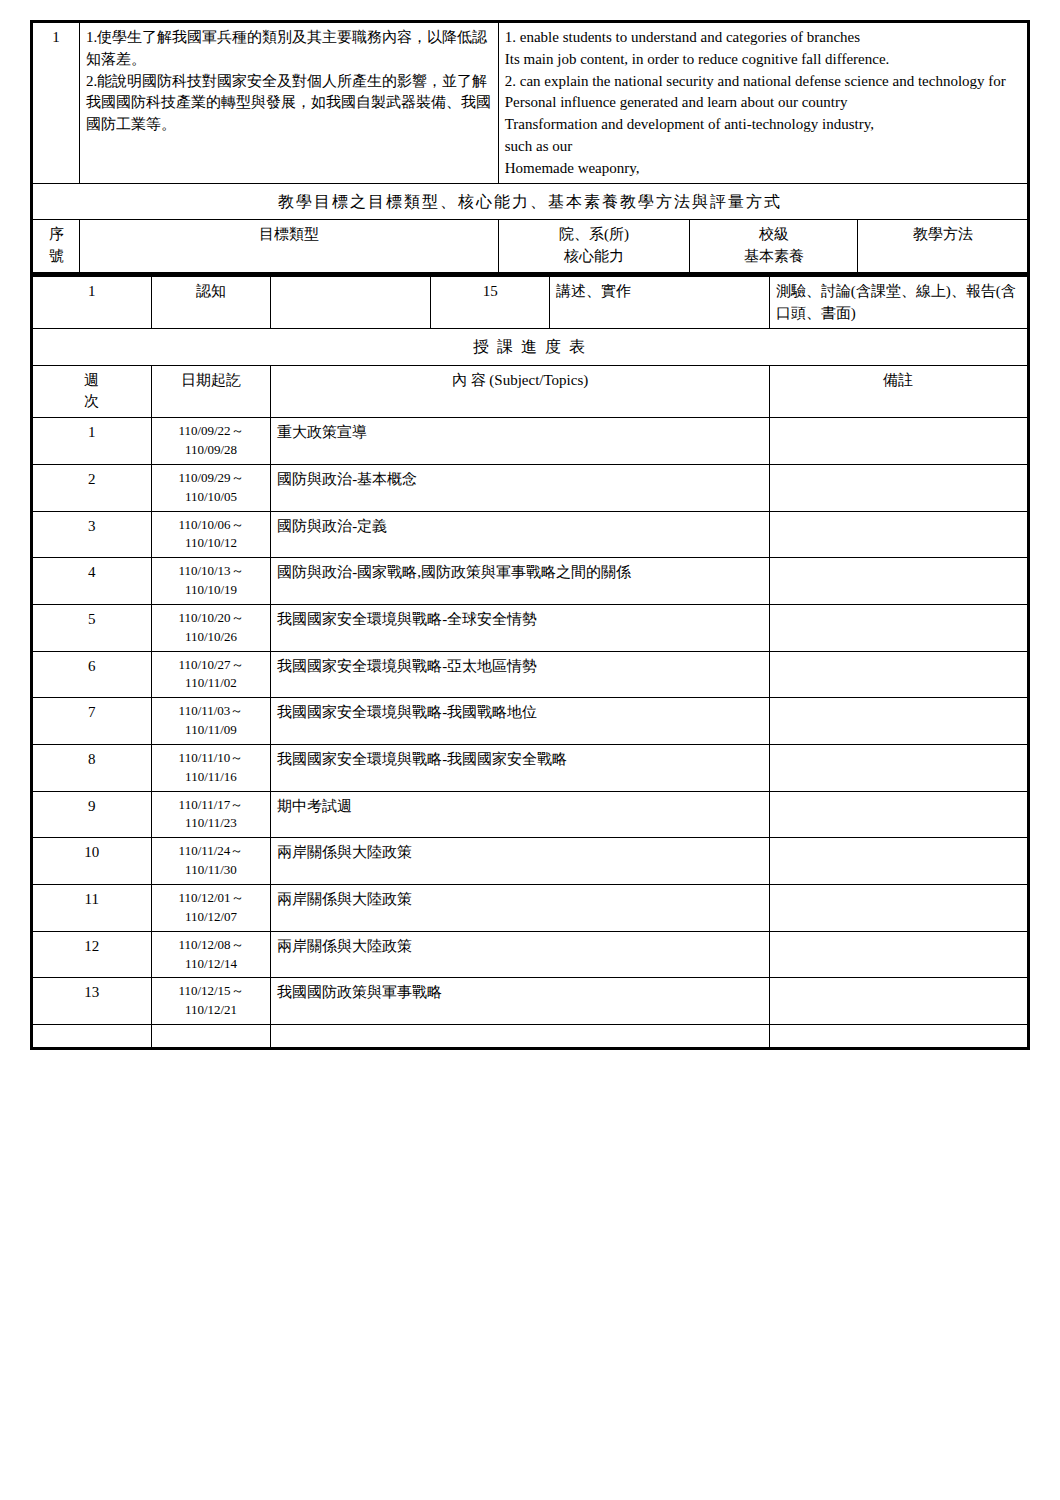| 1 | 1.使學生了解我國軍兵種的類別及其主要職務內容，以降低認知落差。 2.能說明國防科技對國家安全及對個人所產生的影響，並了解我國國防科技產業的轉型與發展，如我國自製武器裝備、我國國防工業等。 | 1. enable students to understand and categories of branches Its main job content, in order to reduce cognitive fall difference. 2. can explain the national security and national defense science and technology for Personal influence generated and learn about our country Transformation and development of anti-technology industry, such as our Homemade weaponry, |
| 教學目標之目標類型、核心能力、基本素養教學方法與評量方式 |
| 序 號 | 目標類型 | 院、系(所) 核心能力 | 校級 基本素養 | 教學方法 |
| 1 | 認知 | | 15 | 講述、實作 | 測驗、討論(含課堂、線上)、報告(含口頭、書面) |
| 授 課 進 度 表 |
| 週 次 | 日期起訖 | 內 容 (Subject/Topics) | 備註 |
| 1 | 110/09/22～ 110/09/28 | 重大政策宣導 | |
| 2 | 110/09/29～ 110/10/05 | 國防與政治-基本概念 | |
| 3 | 110/10/06～ 110/10/12 | 國防與政治-定義 | |
| 4 | 110/10/13～ 110/10/19 | 國防與政治-國家戰略,國防政策與軍事戰略之間的關係 | |
| 5 | 110/10/20～ 110/10/26 | 我國國家安全環境與戰略-全球安全情勢 | |
| 6 | 110/10/27～ 110/11/02 | 我國國家安全環境與戰略-亞太地區情勢 | |
| 7 | 110/11/03～ 110/11/09 | 我國國家安全環境與戰略-我國戰略地位 | |
| 8 | 110/11/10～ 110/11/16 | 我國國家安全環境與戰略-我國國家安全戰略 | |
| 9 | 110/11/17～ 110/11/23 | 期中考試週 | |
| 10 | 110/11/24～ 110/11/30 | 兩岸關係與大陸政策 | |
| 11 | 110/12/01～ 110/12/07 | 兩岸關係與大陸政策 | |
| 12 | 110/12/08～ 110/12/14 | 兩岸關係與大陸政策 | |
| 13 | 110/12/15～ 110/12/21 | 我國國防政策與軍事戰略 | |